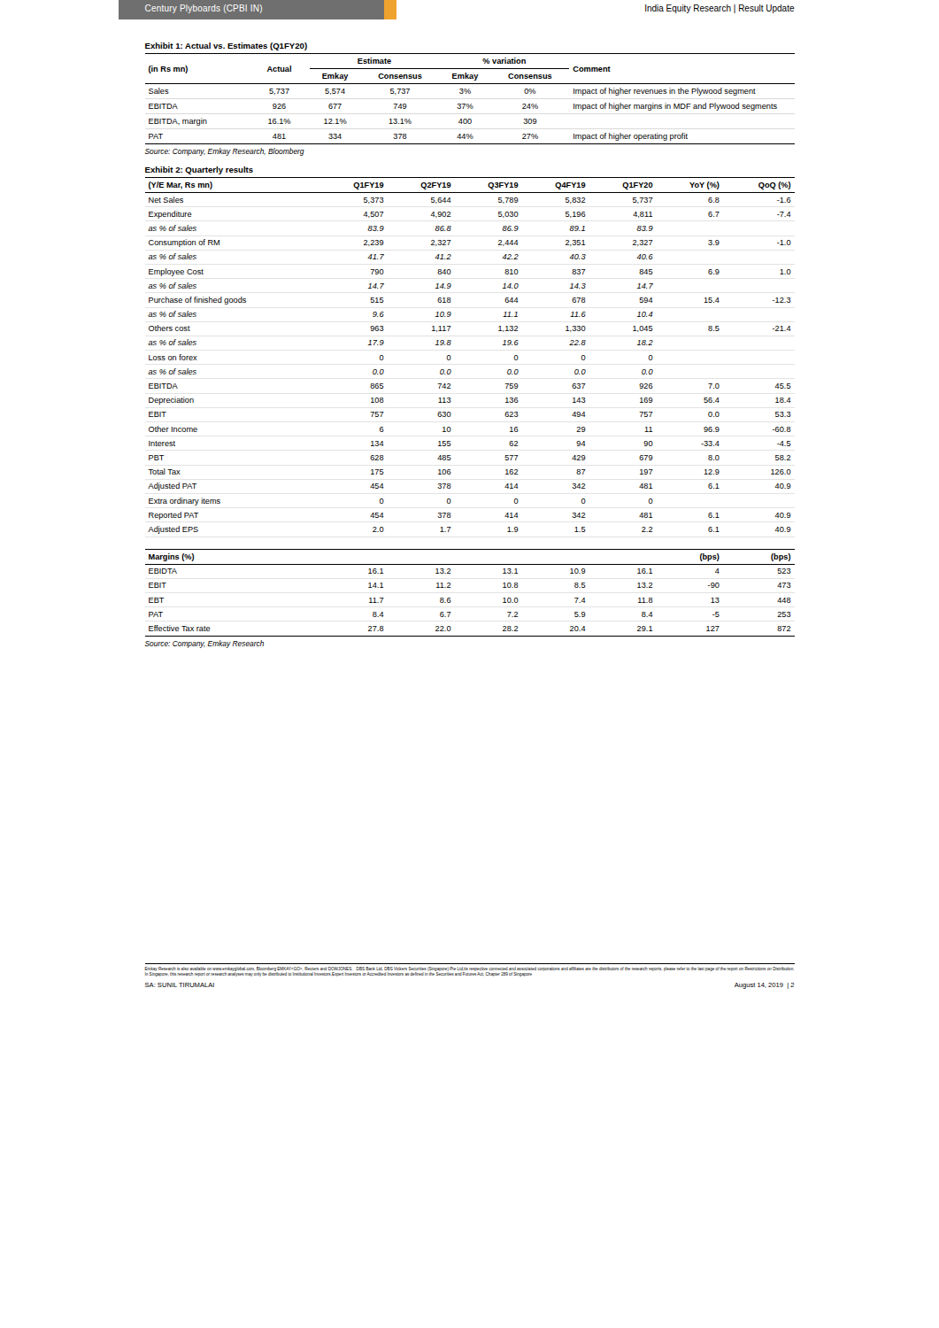Century Plyboards (CPBI IN)
India Equity Research | Result Update
Exhibit 1: Actual vs. Estimates (Q1FY20)
| (in Rs mn) | Actual | Estimate | % variation | Comment |
| --- | --- | --- | --- | --- |
| Emkay | Consensus | Emkay | Consensus |
| Sales | 5,737 | 5,574 | 5,737 | 3% | 0% | Impact of higher revenues in the Plywood segment |
| EBITDA | 926 | 677 | 749 | 37% | 24% | Impact of higher margins in MDF and Plywood segments |
| EBITDA, margin | 16.1% | 12.1% | 13.1% | 400 | 309 | |
| PAT | 481 | 334 | 378 | 44% | 27% | Impact of higher operating profit |
Source: Company, Emkay Research, Bloomberg
Exhibit 2: Quarterly results
| (Y/E Mar, Rs mn) | Q1FY19 | Q2FY19 | Q3FY19 | Q4FY19 | Q1FY20 | YoY (%) | QoQ (%) |
| --- | --- | --- | --- | --- | --- | --- | --- |
| Net Sales | 5,373 | 5,644 | 5,789 | 5,832 | 5,737 | 6.8 | -1.6 |
| Expenditure | 4,507 | 4,902 | 5,030 | 5,196 | 4,811 | 6.7 | -7.4 |
| as % of sales | 83.9 | 86.8 | 86.9 | 89.1 | 83.9 | | |
| Consumption of RM | 2,239 | 2,327 | 2,444 | 2,351 | 2,327 | 3.9 | -1.0 |
| as % of sales | 41.7 | 41.2 | 42.2 | 40.3 | 40.6 | | |
| Employee Cost | 790 | 840 | 810 | 837 | 845 | 6.9 | 1.0 |
| as % of sales | 14.7 | 14.9 | 14.0 | 14.3 | 14.7 | | |
| Purchase of finished goods | 515 | 618 | 644 | 678 | 594 | 15.4 | -12.3 |
| as % of sales | 9.6 | 10.9 | 11.1 | 11.6 | 10.4 | | |
| Others cost | 963 | 1,117 | 1,132 | 1,330 | 1,045 | 8.5 | -21.4 |
| as % of sales | 17.9 | 19.8 | 19.6 | 22.8 | 18.2 | | |
| Loss on forex | 0 | 0 | 0 | 0 | 0 | | |
| as % of sales | 0.0 | 0.0 | 0.0 | 0.0 | 0.0 | | |
| EBITDA | 865 | 742 | 759 | 637 | 926 | 7.0 | 45.5 |
| Depreciation | 108 | 113 | 136 | 143 | 169 | 56.4 | 18.4 |
| EBIT | 757 | 630 | 623 | 494 | 757 | 0.0 | 53.3 |
| Other Income | 6 | 10 | 16 | 29 | 11 | 96.9 | -60.8 |
| Interest | 134 | 155 | 62 | 94 | 90 | -33.4 | -4.5 |
| PBT | 628 | 485 | 577 | 429 | 679 | 8.0 | 58.2 |
| Total Tax | 175 | 106 | 162 | 87 | 197 | 12.9 | 126.0 |
| Adjusted PAT | 454 | 378 | 414 | 342 | 481 | 6.1 | 40.9 |
| Extra ordinary items | 0 | 0 | 0 | 0 | 0 | | |
| Reported PAT | 454 | 378 | 414 | 342 | 481 | 6.1 | 40.9 |
| Adjusted EPS | 2.0 | 1.7 | 1.9 | 1.5 | 2.2 | 6.1 | 40.9 |
| Margins (%) | | | | | | (bps) | (bps) |
| EBIDTA | 16.1 | 13.2 | 13.1 | 10.9 | 16.1 | 4 | 523 |
| EBIT | 14.1 | 11.2 | 10.8 | 8.5 | 13.2 | -90 | 473 |
| EBT | 11.7 | 8.6 | 10.0 | 7.4 | 11.8 | 13 | 448 |
| PAT | 8.4 | 6.7 | 7.2 | 5.9 | 8.4 | -5 | 253 |
| Effective Tax rate | 27.8 | 22.0 | 28.2 | 20.4 | 29.1 | 127 | 872 |
Source: Company, Emkay Research
Emkay Research is also available on www.emkayglobal.com, Bloomberg EMKAY<GO>, Reuters and DOWJONES. DBS Bank Ltd, DBS Vickers Securities (Singapore) Pte Ltd,its respective connected and associated corporations and affiliates are the distributors of the research reports, please refer to the last page of the report on Restrictions on Distribution. In Singapore, this research report or research analyses may only be distributed to Institutional Investors,Expert Investors or Accredited Investors as defined in the Securities and Futures Act, Chapter 289 of Singapore
SA: SUNIL TIRUMALAI
August 14, 2019 | 2